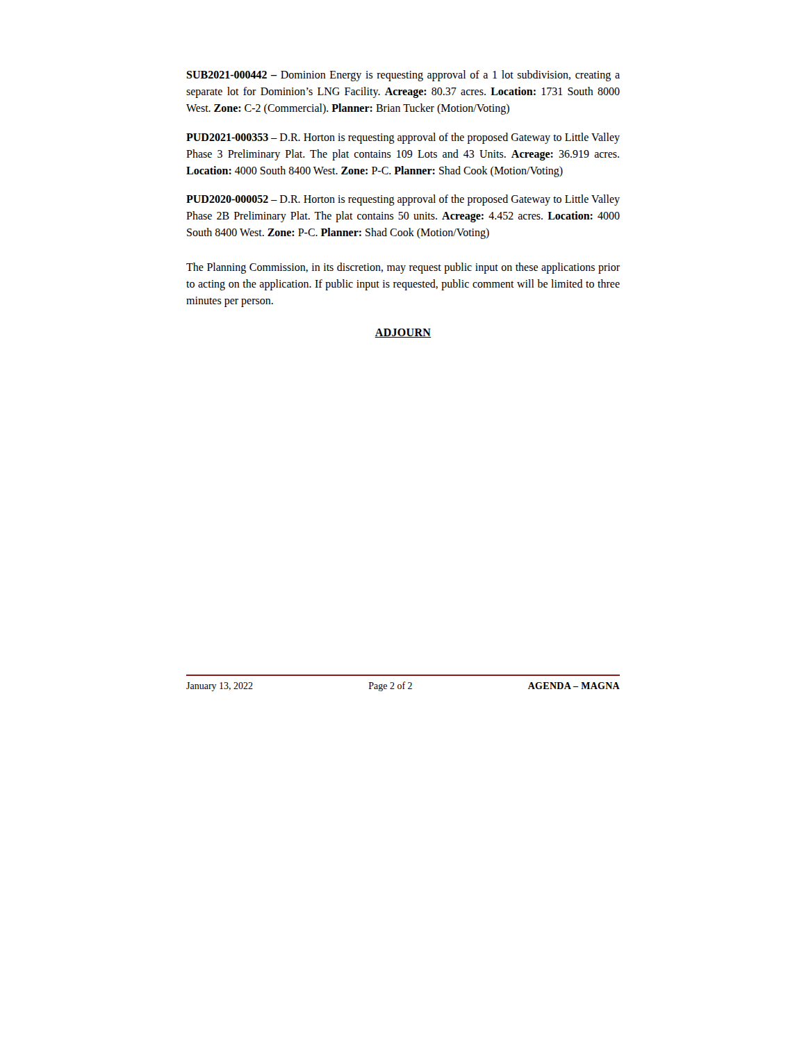SUB2021-000442 – Dominion Energy is requesting approval of a 1 lot subdivision, creating a separate lot for Dominion’s LNG Facility. Acreage: 80.37 acres. Location: 1731 South 8000 West. Zone: C-2 (Commercial). Planner: Brian Tucker (Motion/Voting)
PUD2021-000353 – D.R. Horton is requesting approval of the proposed Gateway to Little Valley Phase 3 Preliminary Plat. The plat contains 109 Lots and 43 Units. Acreage: 36.919 acres. Location: 4000 South 8400 West. Zone: P-C. Planner: Shad Cook (Motion/Voting)
PUD2020-000052 – D.R. Horton is requesting approval of the proposed Gateway to Little Valley Phase 2B Preliminary Plat. The plat contains 50 units. Acreage: 4.452 acres. Location: 4000 South 8400 West. Zone: P-C. Planner: Shad Cook (Motion/Voting)
The Planning Commission, in its discretion, may request public input on these applications prior to acting on the application. If public input is requested, public comment will be limited to three minutes per person.
ADJOURN
January 13, 2022 Page 2 of 2 AGENDA – MAGNA